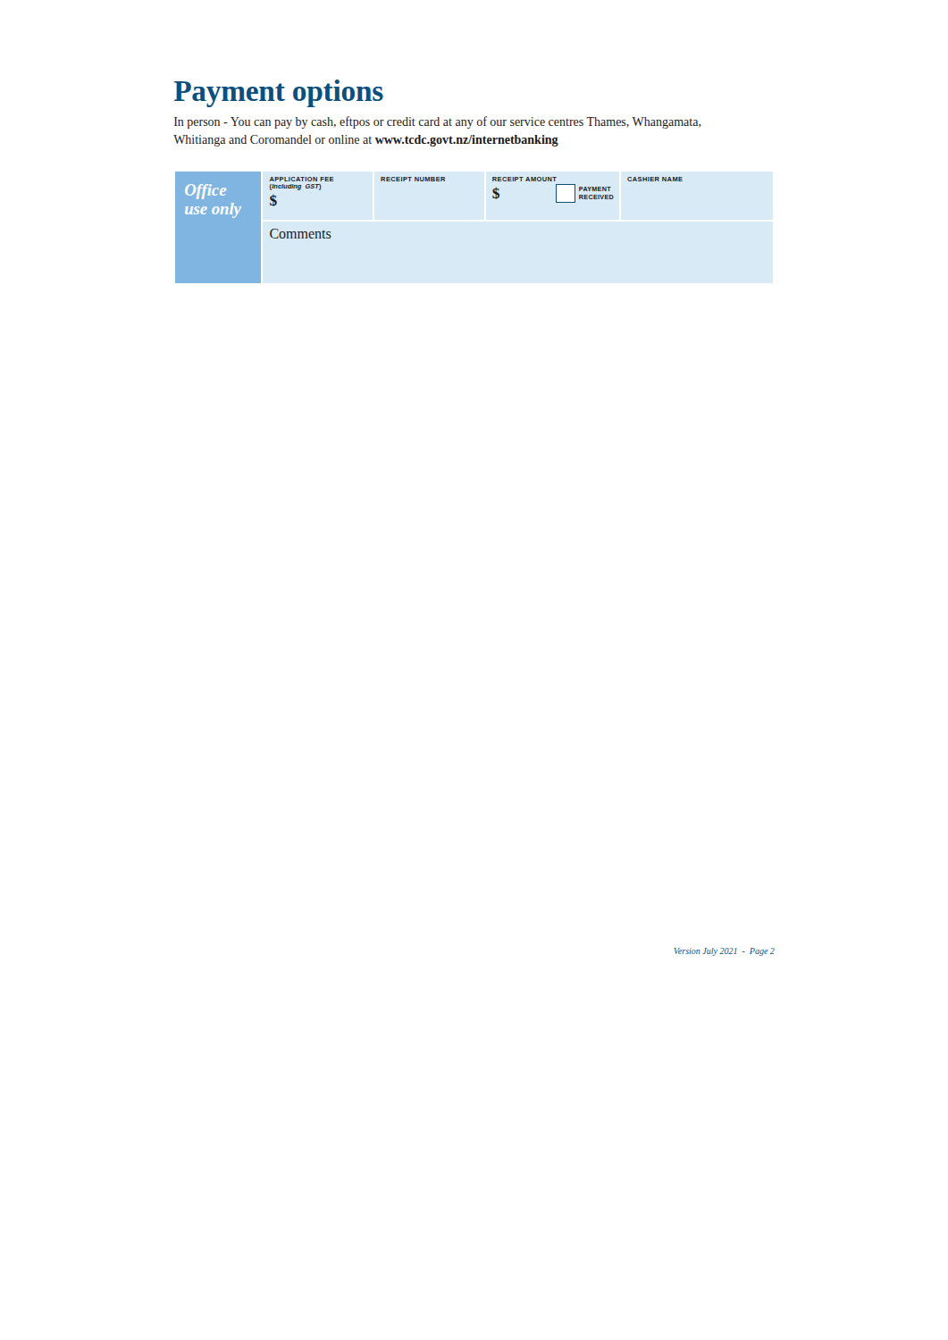Payment options
In person - You can pay by cash, eftpos or credit card at any of our service centres Thames, Whangamata, Whitianga and Coromandel or online at www.tcdc.govt.nz/internetbanking
| Office use only | Application fee ( Including GST ) $ | Receipt number | Receipt amount $ Payment received | Cashier name |
| Comments |
Version July 2021 - Page 2